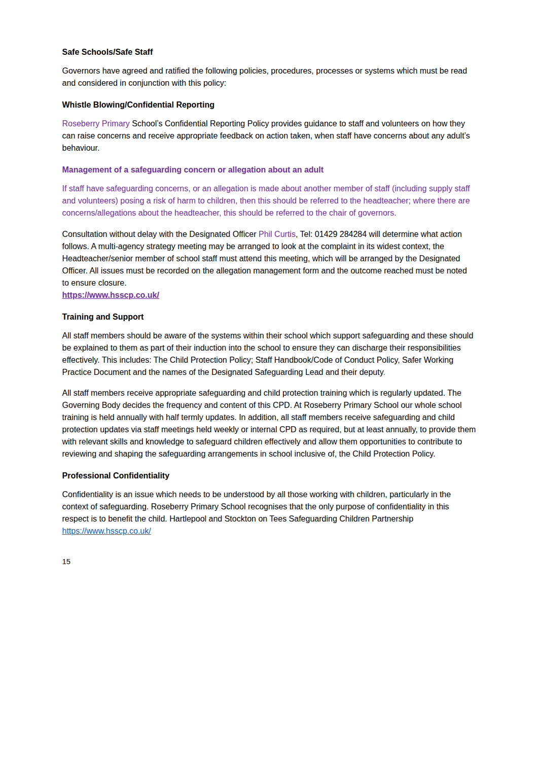Safe Schools/Safe Staff
Governors have agreed and ratified the following policies, procedures, processes or systems which must be read and considered in conjunction with this policy:
Whistle Blowing/Confidential Reporting
Roseberry Primary School’s Confidential Reporting Policy provides guidance to staff and volunteers on how they can raise concerns and receive appropriate feedback on action taken, when staff have concerns about any adult’s behaviour.
Management of a safeguarding concern or allegation about an adult
If staff have safeguarding concerns, or an allegation is made about another member of staff (including supply staff and volunteers) posing a risk of harm to children, then this should be referred to the headteacher; where there are concerns/allegations about the headteacher, this should be referred to the chair of governors.
Consultation without delay with the Designated Officer Phil Curtis, Tel: 01429 284284 will determine what action follows. A multi-agency strategy meeting may be arranged to look at the complaint in its widest context, the Headteacher/senior member of school staff must attend this meeting, which will be arranged by the Designated Officer. All issues must be recorded on the allegation management form and the outcome reached must be noted to ensure closure.
https://www.hsscp.co.uk/
Training and Support
All staff members should be aware of the systems within their school which support safeguarding and these should be explained to them as part of their induction into the school to ensure they can discharge their responsibilities effectively. This includes: The Child Protection Policy; Staff Handbook/Code of Conduct Policy, Safer Working Practice Document and the names of the Designated Safeguarding Lead and their deputy.
All staff members receive appropriate safeguarding and child protection training which is regularly updated. The Governing Body decides the frequency and content of this CPD. At Roseberry Primary School our whole school training is held annually with half termly updates. In addition, all staff members receive safeguarding and child protection updates via staff meetings held weekly or internal CPD as required, but at least annually, to provide them with relevant skills and knowledge to safeguard children effectively and allow them opportunities to contribute to reviewing and shaping the safeguarding arrangements in school inclusive of, the Child Protection Policy.
Professional Confidentiality
Confidentiality is an issue which needs to be understood by all those working with children, particularly in the context of safeguarding. Roseberry Primary School recognises that the only purpose of confidentiality in this respect is to benefit the child. Hartlepool and Stockton on Tees Safeguarding Children Partnership https://www.hsscp.co.uk/
15